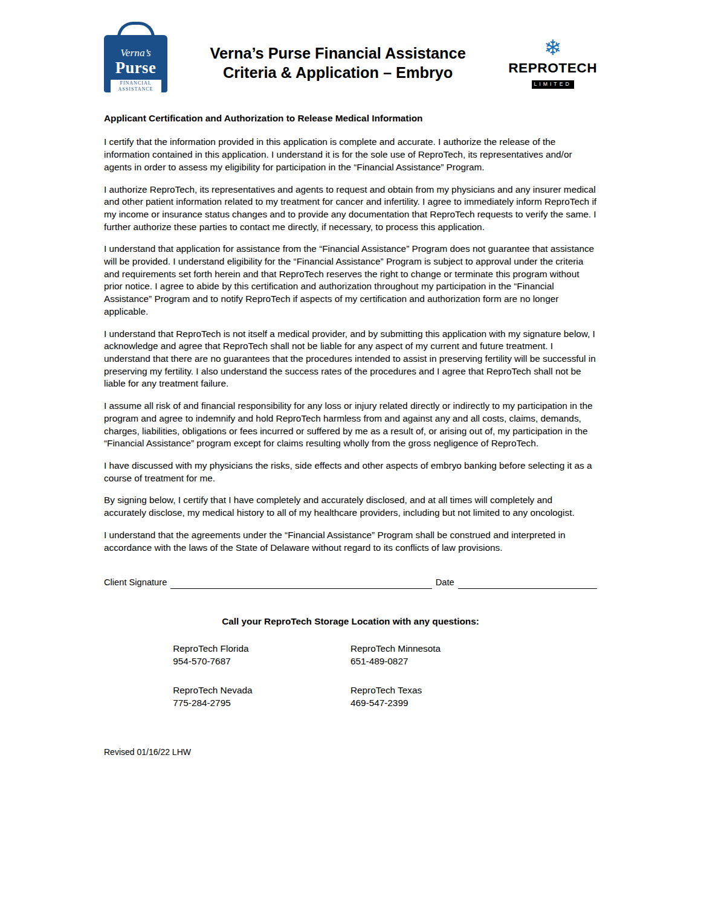Verna’s Purse FINANCIAL ASSISTANCE
Verna’s Purse Financial Assistance
Criteria & Application – Embryo
❄
REPRO TECH
LIMITED
Applicant Certification and Authorization to Release Medical Information
I certify that the information provided in this application is complete and accurate. I authorize the release of the information contained in this application. I understand it is for the sole use of ReproTech, its representatives and/or agents in order to assess my eligibility for participation in the “Financial Assistance” Program.
I authorize ReproTech, its representatives and agents to request and obtain from my physicians and any insurer medical and other patient information related to my treatment for cancer and infertility. I agree to immediately inform ReproTech if my income or insurance status changes and to provide any documentation that ReproTech requests to verify the same. I further authorize these parties to contact me directly, if necessary, to process this application.
I understand that application for assistance from the “Financial Assistance” Program does not guarantee that assistance will be provided. I understand eligibility for the “Financial Assistance” Program is subject to approval under the criteria and requirements set forth herein and that ReproTech reserves the right to change or terminate this program without prior notice. I agree to abide by this certification and authorization throughout my participation in the “Financial Assistance” Program and to notify ReproTech if aspects of my certification and authorization form are no longer applicable.
I understand that ReproTech is not itself a medical provider, and by submitting this application with my signature below, I acknowledge and agree that ReproTech shall not be liable for any aspect of my current and future treatment. I understand that there are no guarantees that the procedures intended to assist in preserving fertility will be successful in preserving my fertility. I also understand the success rates of the procedures and I agree that ReproTech shall not be liable for any treatment failure.
I assume all risk of and financial responsibility for any loss or injury related directly or indirectly to my participation in the program and agree to indemnify and hold ReproTech harmless from and against any and all costs, claims, demands, charges, liabilities, obligations or fees incurred or suffered by me as a result of, or arising out of, my participation in the “Financial Assistance” program except for claims resulting wholly from the gross negligence of ReproTech.
I have discussed with my physicians the risks, side effects and other aspects of embryo banking before selecting it as a course of treatment for me.
By signing below, I certify that I have completely and accurately disclosed, and at all times will completely and accurately disclose, my medical history to all of my healthcare providers, including but not limited to any oncologist.
I understand that the agreements under the “Financial Assistance” Program shall be construed and interpreted in accordance with the laws of the State of Delaware without regard to its conflicts of law provisions.
Client Signature Date
Call your ReproTech Storage Location with any questions:
| ReproTech Florida 954-570-7687 | ReproTech Minnesota 651-489-0827 |
| ReproTech Nevada 775-284-2795 | ReproTech Texas 469-547-2399 |
Revised 01/16/22 LHW